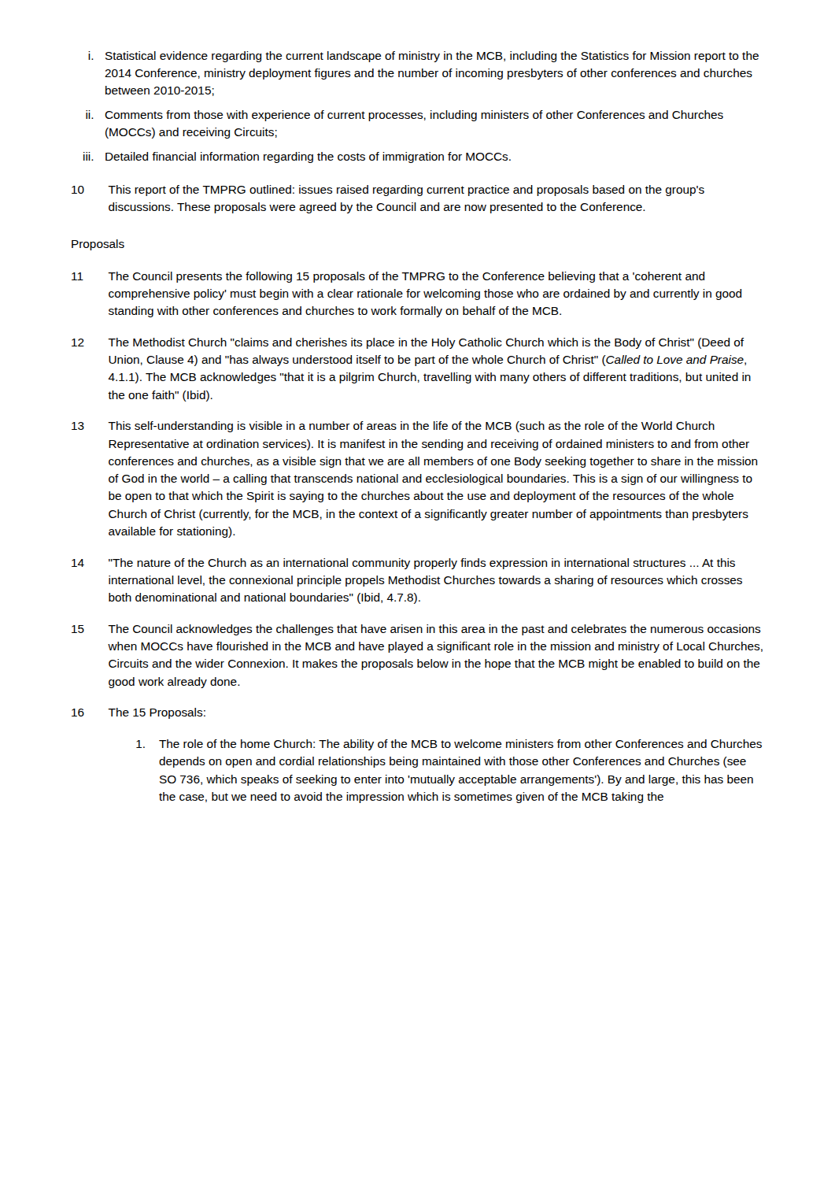Statistical evidence regarding the current landscape of ministry in the MCB, including the Statistics for Mission report to the 2014 Conference, ministry deployment figures and the number of incoming presbyters of other conferences and churches between 2010-2015;
Comments from those with experience of current processes, including ministers of other Conferences and Churches (MOCCs) and receiving Circuits;
Detailed financial information regarding the costs of immigration for MOCCs.
10
This report of the TMPRG outlined: issues raised regarding current practice and proposals based on the group's discussions. These proposals were agreed by the Council and are now presented to the Conference.
Proposals
11
The Council presents the following 15 proposals of the TMPRG to the Conference believing that a 'coherent and comprehensive policy' must begin with a clear rationale for welcoming those who are ordained by and currently in good standing with other conferences and churches to work formally on behalf of the MCB.
12
The Methodist Church "claims and cherishes its place in the Holy Catholic Church which is the Body of Christ" (Deed of Union, Clause 4) and "has always understood itself to be part of the whole Church of Christ" (Called to Love and Praise, 4.1.1). The MCB acknowledges "that it is a pilgrim Church, travelling with many others of different traditions, but united in the one faith" (Ibid).
13
This self-understanding is visible in a number of areas in the life of the MCB (such as the role of the World Church Representative at ordination services). It is manifest in the sending and receiving of ordained ministers to and from other conferences and churches, as a visible sign that we are all members of one Body seeking together to share in the mission of God in the world – a calling that transcends national and ecclesiological boundaries. This is a sign of our willingness to be open to that which the Spirit is saying to the churches about the use and deployment of the resources of the whole Church of Christ (currently, for the MCB, in the context of a significantly greater number of appointments than presbyters available for stationing).
14
"The nature of the Church as an international community properly finds expression in international structures ... At this international level, the connexional principle propels Methodist Churches towards a sharing of resources which crosses both denominational and national boundaries" (Ibid, 4.7.8).
15
The Council acknowledges the challenges that have arisen in this area in the past and celebrates the numerous occasions when MOCCs have flourished in the MCB and have played a significant role in the mission and ministry of Local Churches, Circuits and the wider Connexion. It makes the proposals below in the hope that the MCB might be enabled to build on the good work already done.
16
The 15 Proposals:
1.
The role of the home Church: The ability of the MCB to welcome ministers from other Conferences and Churches depends on open and cordial relationships being maintained with those other Conferences and Churches (see SO 736, which speaks of seeking to enter into 'mutually acceptable arrangements'). By and large, this has been the case, but we need to avoid the impression which is sometimes given of the MCB taking the